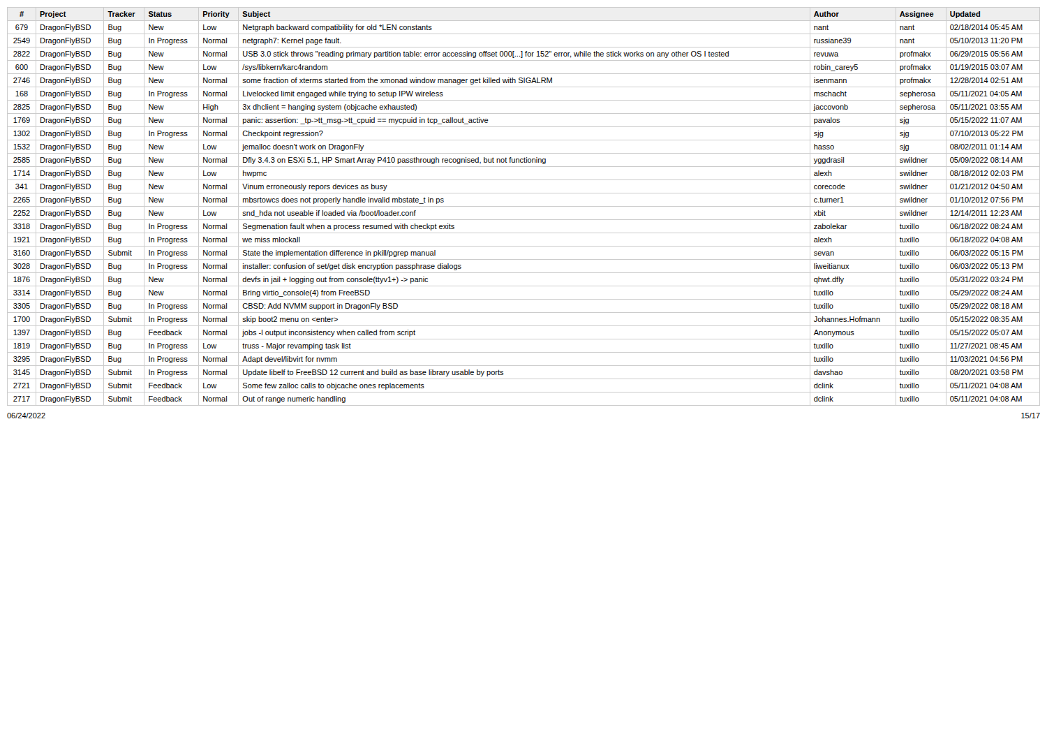| # | Project | Tracker | Status | Priority | Subject | Author | Assignee | Updated |
| --- | --- | --- | --- | --- | --- | --- | --- | --- |
| 679 | DragonFlyBSD | Bug | New | Low | Netgraph backward compatibility for old *LEN constants | nant | nant | 02/18/2014 05:45 AM |
| 2549 | DragonFlyBSD | Bug | In Progress | Normal | netgraph7: Kernel page fault. | russiane39 | nant | 05/10/2013 11:20 PM |
| 2822 | DragonFlyBSD | Bug | New | Normal | USB 3.0 stick throws "reading primary partition table: error accessing offset 000[...] for 152" error, while the stick works on any other OS I tested | revuwa | profmakx | 06/29/2015 05:56 AM |
| 600 | DragonFlyBSD | Bug | New | Low | /sys/libkern/karc4random | robin_carey5 | profmakx | 01/19/2015 03:07 AM |
| 2746 | DragonFlyBSD | Bug | New | Normal | some fraction of xterms started from the xmonad window manager get killed with SIGALRM | isenmann | profmakx | 12/28/2014 02:51 AM |
| 168 | DragonFlyBSD | Bug | In Progress | Normal | Livelocked limit engaged while trying to setup IPW wireless | mschacht | sepherosa | 05/11/2021 04:05 AM |
| 2825 | DragonFlyBSD | Bug | New | High | 3x dhclient = hanging system (objcache exhausted) | jaccovonb | sepherosa | 05/11/2021 03:55 AM |
| 1769 | DragonFlyBSD | Bug | New | Normal | panic: assertion: _tp->tt_msg->tt_cpuid == mycpuid in tcp_callout_active | pavalos | sjg | 05/15/2022 11:07 AM |
| 1302 | DragonFlyBSD | Bug | In Progress | Normal | Checkpoint regression? | sjg | sjg | 07/10/2013 05:22 PM |
| 1532 | DragonFlyBSD | Bug | New | Low | jemalloc doesn't work on DragonFly | hasso | sjg | 08/02/2011 01:14 AM |
| 2585 | DragonFlyBSD | Bug | New | Normal | Dfly 3.4.3 on ESXi 5.1, HP Smart Array P410 passthrough recognised, but not functioning | yggdrasil | swildner | 05/09/2022 08:14 AM |
| 1714 | DragonFlyBSD | Bug | New | Low | hwpmc | alexh | swildner | 08/18/2012 02:03 PM |
| 341 | DragonFlyBSD | Bug | New | Normal | Vinum erroneously repors devices as busy | corecode | swildner | 01/21/2012 04:50 AM |
| 2265 | DragonFlyBSD | Bug | New | Normal | mbsrtowcs does not properly handle invalid mbstate_t in ps | c.turner1 | swildner | 01/10/2012 07:56 PM |
| 2252 | DragonFlyBSD | Bug | New | Low | snd_hda not useable if loaded via /boot/loader.conf | xbit | swildner | 12/14/2011 12:23 AM |
| 3318 | DragonFlyBSD | Bug | In Progress | Normal | Segmenation fault when a process resumed with checkpt exits | zabolekar | tuxillo | 06/18/2022 08:24 AM |
| 1921 | DragonFlyBSD | Bug | In Progress | Normal | we miss mlockall | alexh | tuxillo | 06/18/2022 04:08 AM |
| 3160 | DragonFlyBSD | Submit | In Progress | Normal | State the implementation difference in pkill/pgrep manual | sevan | tuxillo | 06/03/2022 05:15 PM |
| 3028 | DragonFlyBSD | Bug | In Progress | Normal | installer: confusion of set/get disk encryption passphrase dialogs | liweitianux | tuxillo | 06/03/2022 05:13 PM |
| 1876 | DragonFlyBSD | Bug | New | Normal | devfs in jail + logging out from console(ttyv1+) -> panic | qhwt.dfly | tuxillo | 05/31/2022 03:24 PM |
| 3314 | DragonFlyBSD | Bug | New | Normal | Bring virtio_console(4) from FreeBSD | tuxillo | tuxillo | 05/29/2022 08:24 AM |
| 3305 | DragonFlyBSD | Bug | In Progress | Normal | CBSD: Add NVMM support in DragonFly BSD | tuxillo | tuxillo | 05/29/2022 08:18 AM |
| 1700 | DragonFlyBSD | Submit | In Progress | Normal | skip boot2 menu on <enter> | Johannes.Hofmann | tuxillo | 05/15/2022 08:35 AM |
| 1397 | DragonFlyBSD | Bug | Feedback | Normal | jobs -l output inconsistency when called from script | Anonymous | tuxillo | 05/15/2022 05:07 AM |
| 1819 | DragonFlyBSD | Bug | In Progress | Low | truss - Major revamping task list | tuxillo | tuxillo | 11/27/2021 08:45 AM |
| 3295 | DragonFlyBSD | Bug | In Progress | Normal | Adapt devel/libvirt for nvmm | tuxillo | tuxillo | 11/03/2021 04:56 PM |
| 3145 | DragonFlyBSD | Submit | In Progress | Normal | Update libelf to FreeBSD 12 current and build as base library usable by ports | davshao | tuxillo | 08/20/2021 03:58 PM |
| 2721 | DragonFlyBSD | Submit | Feedback | Low | Some few zalloc calls to objcache ones replacements | dclink | tuxillo | 05/11/2021 04:08 AM |
| 2717 | DragonFlyBSD | Submit | Feedback | Normal | Out of range numeric handling | dclink | tuxillo | 05/11/2021 04:08 AM |
06/24/2022 15/17